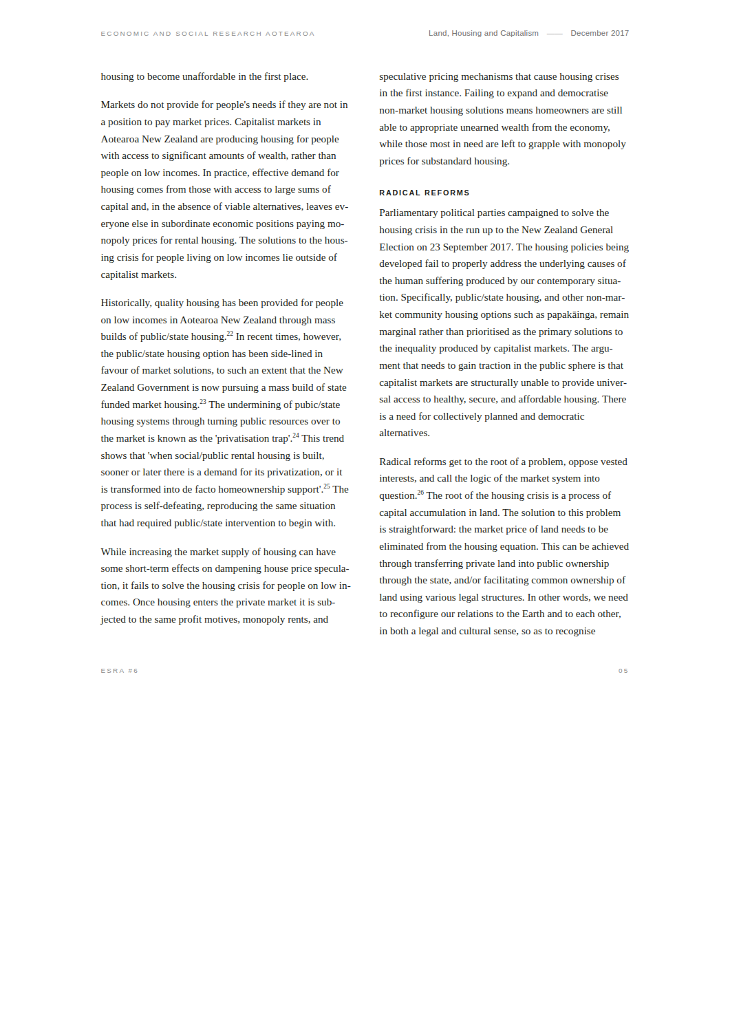Economic and Social Research Aotearoa
Land, Housing and Capitalism —— December 2017
housing to become unaffordable in the first place.
Markets do not provide for people's needs if they are not in a position to pay market prices. Capitalist markets in Aotearoa New Zealand are producing housing for people with access to significant amounts of wealth, rather than people on low incomes. In practice, effective demand for housing comes from those with access to large sums of capital and, in the absence of viable alternatives, leaves everyone else in subordinate economic positions paying monopoly prices for rental housing. The solutions to the housing crisis for people living on low incomes lie outside of capitalist markets.
Historically, quality housing has been provided for people on low incomes in Aotearoa New Zealand through mass builds of public/state housing.22 In recent times, however, the public/state housing option has been side-lined in favour of market solutions, to such an extent that the New Zealand Government is now pursuing a mass build of state funded market housing.23 The undermining of pubic/state housing systems through turning public resources over to the market is known as the 'privatisation trap'.24 This trend shows that 'when social/public rental housing is built, sooner or later there is a demand for its privatization, or it is transformed into de facto homeownership support'.25 The process is self-defeating, reproducing the same situation that had required public/state intervention to begin with.
While increasing the market supply of housing can have some short-term effects on dampening house price speculation, it fails to solve the housing crisis for people on low incomes. Once housing enters the private market it is subjected to the same profit motives, monopoly rents, and speculative pricing mechanisms that cause housing crises in the first instance. Failing to expand and democratise non-market housing solutions means homeowners are still able to appropriate unearned wealth from the economy, while those most in need are left to grapple with monopoly prices for substandard housing.
Radical Reforms
Parliamentary political parties campaigned to solve the housing crisis in the run up to the New Zealand General Election on 23 September 2017. The housing policies being developed fail to properly address the underlying causes of the human suffering produced by our contemporary situation. Specifically, public/state housing, and other non-market community housing options such as papakāinga, remain marginal rather than prioritised as the primary solutions to the inequality produced by capitalist markets. The argument that needs to gain traction in the public sphere is that capitalist markets are structurally unable to provide universal access to healthy, secure, and affordable housing. There is a need for collectively planned and democratic alternatives.
Radical reforms get to the root of a problem, oppose vested interests, and call the logic of the market system into question.26 The root of the housing crisis is a process of capital accumulation in land. The solution to this problem is straightforward: the market price of land needs to be eliminated from the housing equation. This can be achieved through transferring private land into public ownership through the state, and/or facilitating common ownership of land using various legal structures. In other words, we need to reconfigure our relations to the Earth and to each other, in both a legal and cultural sense, so as to recognise
ESRA #6
05